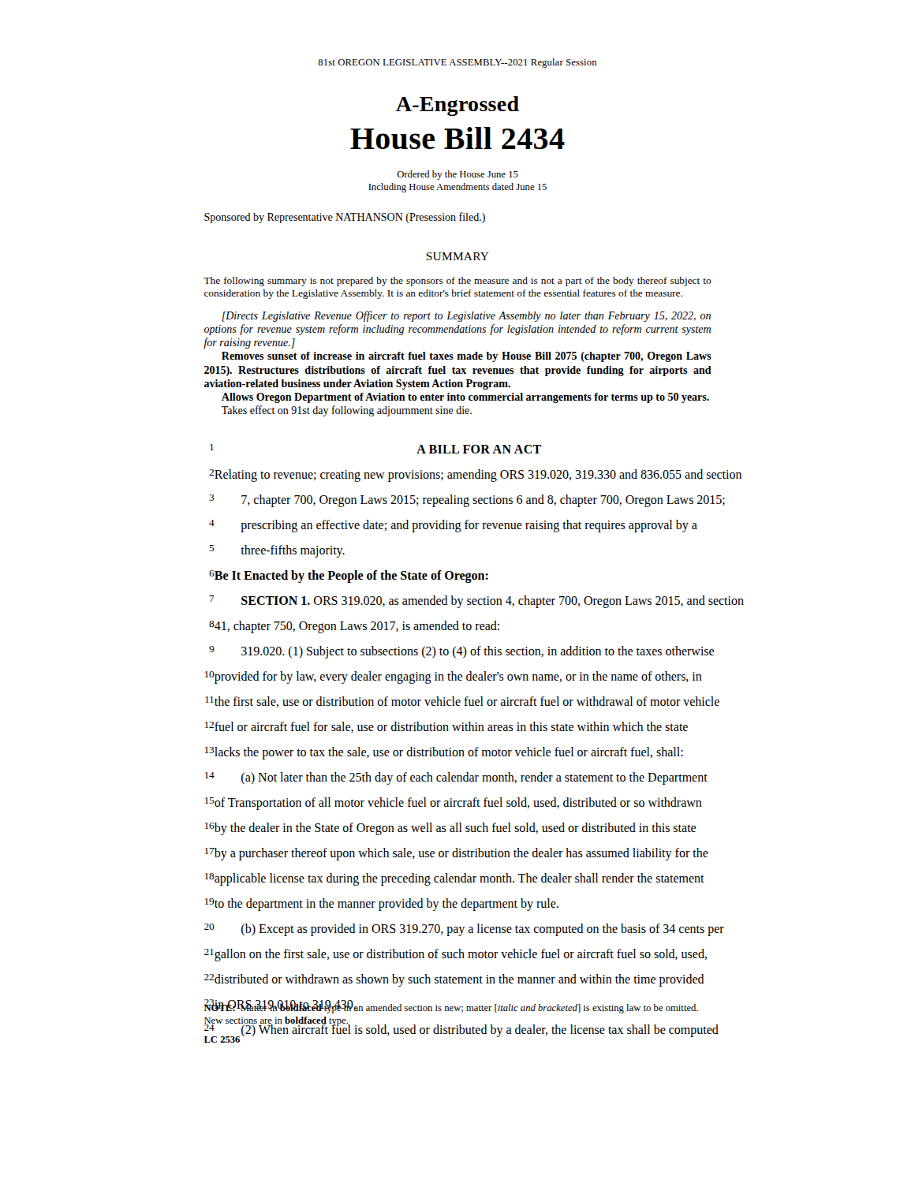81st OREGON LEGISLATIVE ASSEMBLY--2021 Regular Session
A-Engrossed
House Bill 2434
Ordered by the House June 15
Including House Amendments dated June 15
Sponsored by Representative NATHANSON (Presession filed.)
SUMMARY
The following summary is not prepared by the sponsors of the measure and is not a part of the body thereof subject to consideration by the Legislative Assembly. It is an editor's brief statement of the essential features of the measure.
[Directs Legislative Revenue Officer to report to Legislative Assembly no later than February 15, 2022, on options for revenue system reform including recommendations for legislation intended to reform current system for raising revenue.]
Removes sunset of increase in aircraft fuel taxes made by House Bill 2075 (chapter 700, Oregon Laws 2015). Restructures distributions of aircraft fuel tax revenues that provide funding for airports and aviation-related business under Aviation System Action Program.
Allows Oregon Department of Aviation to enter into commercial arrangements for terms up to 50 years.
Takes effect on 91st day following adjournment sine die.
| 1 | A BILL FOR AN ACT |
| 2 | Relating to revenue; creating new provisions; amending ORS 319.020, 319.330 and 836.055 and section |
| 3 | 7, chapter 700, Oregon Laws 2015; repealing sections 6 and 8, chapter 700, Oregon Laws 2015; |
| 4 | prescribing an effective date; and providing for revenue raising that requires approval by a |
| 5 | three-fifths majority. |
| 6 | Be It Enacted by the People of the State of Oregon: |
| 7 | SECTION 1. ORS 319.020, as amended by section 4, chapter 700, Oregon Laws 2015, and section |
| 8 | 41, chapter 750, Oregon Laws 2017, is amended to read: |
| 9 | 319.020. (1) Subject to subsections (2) to (4) of this section, in addition to the taxes otherwise |
| 10 | provided for by law, every dealer engaging in the dealer's own name, or in the name of others, in |
| 11 | the first sale, use or distribution of motor vehicle fuel or aircraft fuel or withdrawal of motor vehicle |
| 12 | fuel or aircraft fuel for sale, use or distribution within areas in this state within which the state |
| 13 | lacks the power to tax the sale, use or distribution of motor vehicle fuel or aircraft fuel, shall: |
| 14 | (a) Not later than the 25th day of each calendar month, render a statement to the Department |
| 15 | of Transportation of all motor vehicle fuel or aircraft fuel sold, used, distributed or so withdrawn |
| 16 | by the dealer in the State of Oregon as well as all such fuel sold, used or distributed in this state |
| 17 | by a purchaser thereof upon which sale, use or distribution the dealer has assumed liability for the |
| 18 | applicable license tax during the preceding calendar month. The dealer shall render the statement |
| 19 | to the department in the manner provided by the department by rule. |
| 20 | (b) Except as provided in ORS 319.270, pay a license tax computed on the basis of 34 cents per |
| 21 | gallon on the first sale, use or distribution of such motor vehicle fuel or aircraft fuel so sold, used, |
| 22 | distributed or withdrawn as shown by such statement in the manner and within the time provided |
| 23 | in ORS 319.010 to 319.430. |
| 24 | (2) When aircraft fuel is sold, used or distributed by a dealer, the license tax shall be computed |
NOTE: Matter in boldfaced type in an amended section is new; matter [italic and bracketed] is existing law to be omitted. New sections are in boldfaced type.
LC 2536